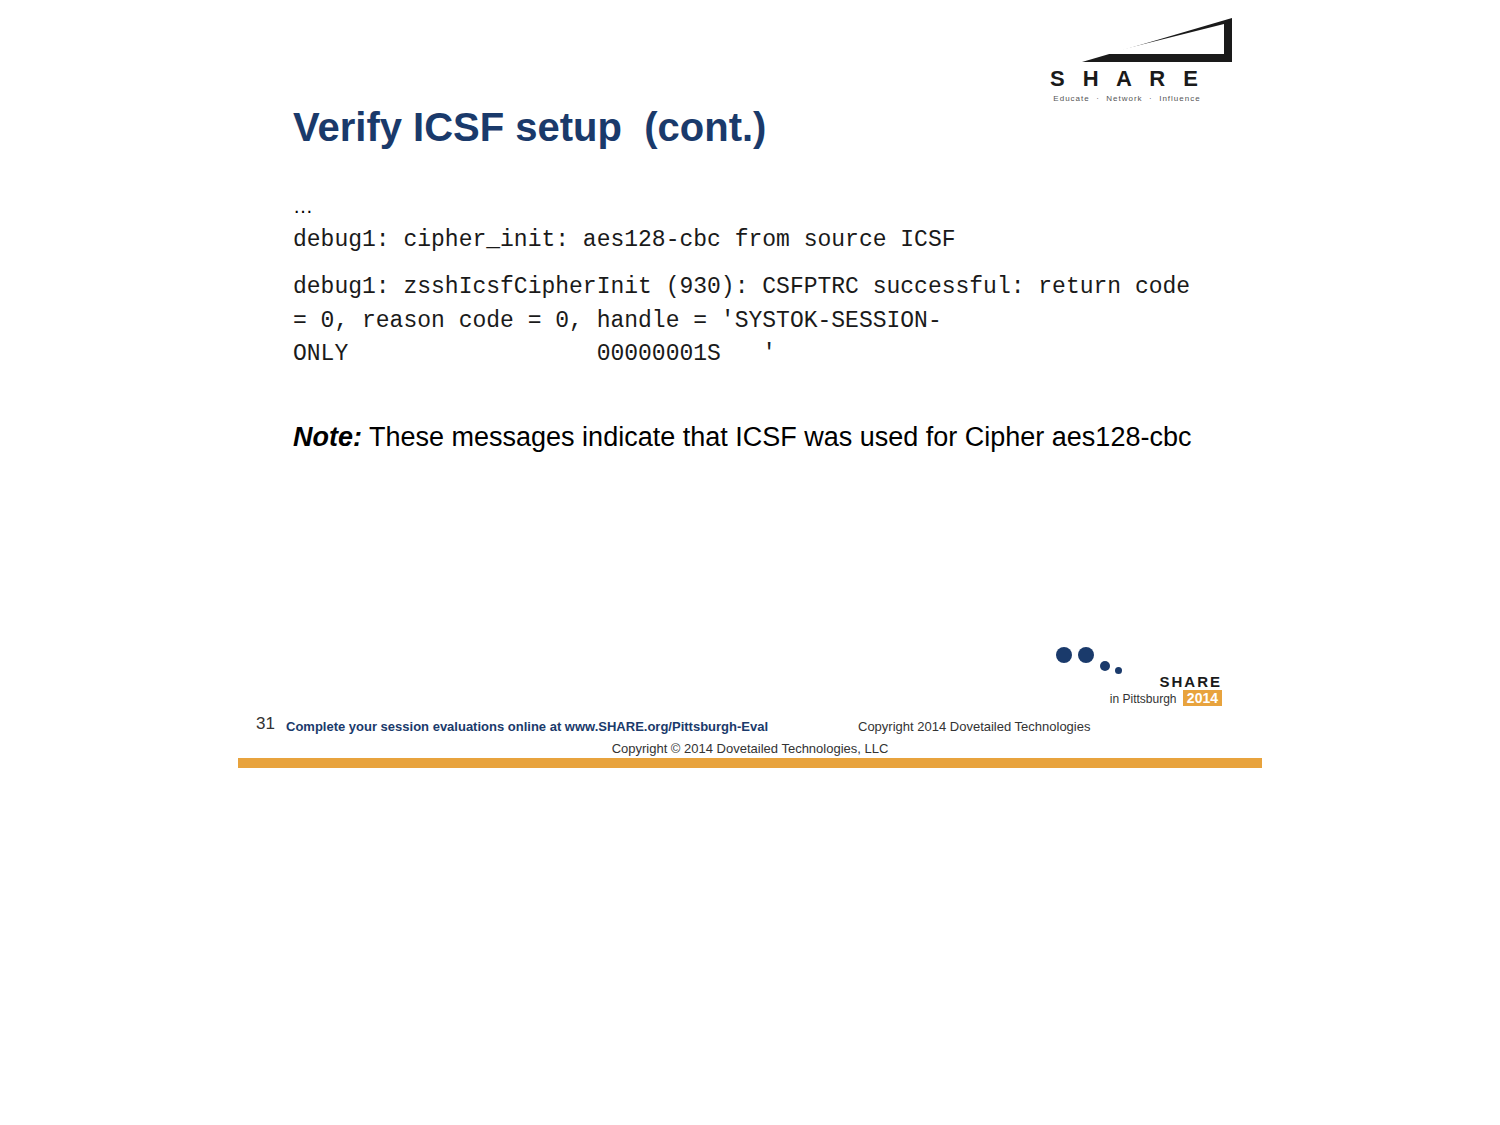S H A R E
Educate · Network · Influence
Verify ICSF setup (cont.)
…
debug1: cipher_init: aes128-cbc from source ICSF
debug1: zsshIcsfCipherInit (930): CSFPTRC successful: return code = 0, reason code = 0, handle = 'SYSTOK-SESSION-ONLY 00000001S '
Note: These messages indicate that ICSF was used for Cipher aes128-cbc
SHARE
in Pittsburgh 2014
31
Complete your session evaluations online at www.SHARE.org/Pittsburgh-Eval
Copyright 2014 Dovetailed Technologies
Copyright © 2014 Dovetailed Technologies, LLC